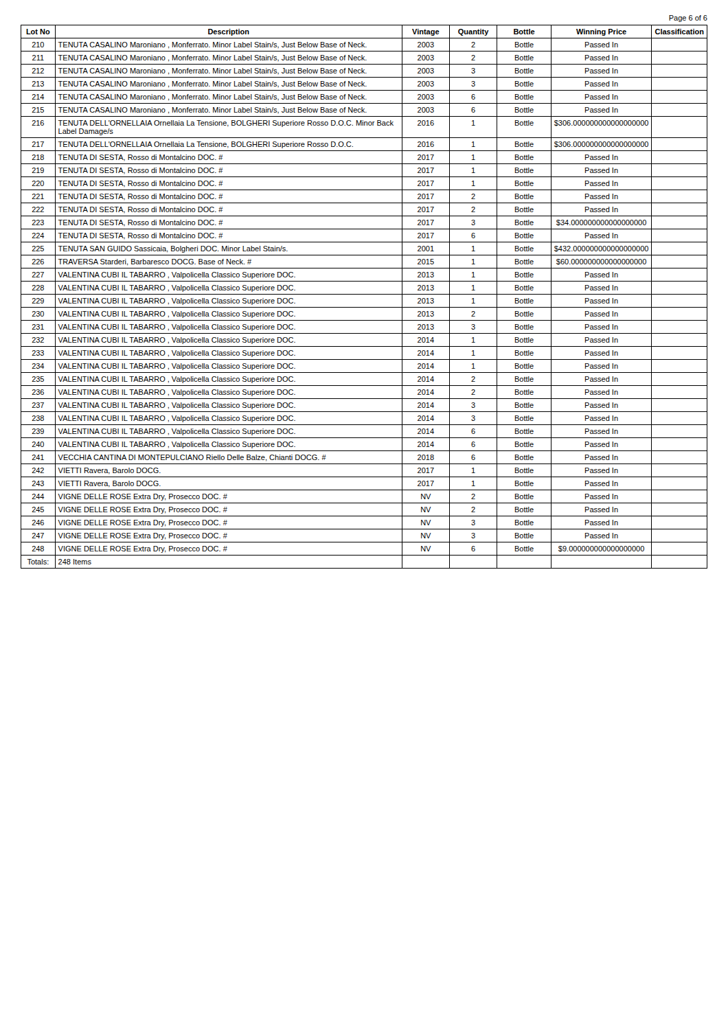Page 6 of 6
| Lot No | Description | Vintage | Quantity | Bottle | Winning Price | Classification |
| --- | --- | --- | --- | --- | --- | --- |
| 210 | TENUTA CASALINO Maroniano , Monferrato. Minor Label Stain/s, Just Below Base of Neck. | 2003 | 2 | Bottle | Passed In | |
| 211 | TENUTA CASALINO Maroniano , Monferrato. Minor Label Stain/s, Just Below Base of Neck. | 2003 | 2 | Bottle | Passed In | |
| 212 | TENUTA CASALINO Maroniano , Monferrato. Minor Label Stain/s, Just Below Base of Neck. | 2003 | 3 | Bottle | Passed In | |
| 213 | TENUTA CASALINO Maroniano , Monferrato. Minor Label Stain/s, Just Below Base of Neck. | 2003 | 3 | Bottle | Passed In | |
| 214 | TENUTA CASALINO Maroniano , Monferrato. Minor Label Stain/s, Just Below Base of Neck. | 2003 | 6 | Bottle | Passed In | |
| 215 | TENUTA CASALINO Maroniano , Monferrato. Minor Label Stain/s, Just Below Base of Neck. | 2003 | 6 | Bottle | Passed In | |
| 216 | TENUTA DELL'ORNELLAIA Ornellaia La Tensione, BOLGHERI Superiore Rosso D.O.C. Minor Back Label Damage/s | 2016 | 1 | Bottle | $306.000000000000000000 | |
| 217 | TENUTA DELL'ORNELLAIA Ornellaia La Tensione, BOLGHERI Superiore Rosso D.O.C. | 2016 | 1 | Bottle | $306.000000000000000000 | |
| 218 | TENUTA DI SESTA, Rosso di Montalcino DOC. # | 2017 | 1 | Bottle | Passed In | |
| 219 | TENUTA DI SESTA, Rosso di Montalcino DOC. # | 2017 | 1 | Bottle | Passed In | |
| 220 | TENUTA DI SESTA, Rosso di Montalcino DOC. # | 2017 | 1 | Bottle | Passed In | |
| 221 | TENUTA DI SESTA, Rosso di Montalcino DOC. # | 2017 | 2 | Bottle | Passed In | |
| 222 | TENUTA DI SESTA, Rosso di Montalcino DOC. # | 2017 | 2 | Bottle | Passed In | |
| 223 | TENUTA DI SESTA, Rosso di Montalcino DOC. # | 2017 | 3 | Bottle | $34.000000000000000000 | |
| 224 | TENUTA DI SESTA, Rosso di Montalcino DOC. # | 2017 | 6 | Bottle | Passed In | |
| 225 | TENUTA SAN GUIDO Sassicaia, Bolgheri DOC. Minor Label Stain/s. | 2001 | 1 | Bottle | $432.000000000000000000 | |
| 226 | TRAVERSA Starderi, Barbaresco DOCG. Base of Neck. # | 2015 | 1 | Bottle | $60.000000000000000000 | |
| 227 | VALENTINA CUBI IL TABARRO , Valpolicella Classico Superiore DOC. | 2013 | 1 | Bottle | Passed In | |
| 228 | VALENTINA CUBI IL TABARRO , Valpolicella Classico Superiore DOC. | 2013 | 1 | Bottle | Passed In | |
| 229 | VALENTINA CUBI IL TABARRO , Valpolicella Classico Superiore DOC. | 2013 | 1 | Bottle | Passed In | |
| 230 | VALENTINA CUBI IL TABARRO , Valpolicella Classico Superiore DOC. | 2013 | 2 | Bottle | Passed In | |
| 231 | VALENTINA CUBI IL TABARRO , Valpolicella Classico Superiore DOC. | 2013 | 3 | Bottle | Passed In | |
| 232 | VALENTINA CUBI IL TABARRO , Valpolicella Classico Superiore DOC. | 2014 | 1 | Bottle | Passed In | |
| 233 | VALENTINA CUBI IL TABARRO , Valpolicella Classico Superiore DOC. | 2014 | 1 | Bottle | Passed In | |
| 234 | VALENTINA CUBI IL TABARRO , Valpolicella Classico Superiore DOC. | 2014 | 1 | Bottle | Passed In | |
| 235 | VALENTINA CUBI IL TABARRO , Valpolicella Classico Superiore DOC. | 2014 | 2 | Bottle | Passed In | |
| 236 | VALENTINA CUBI IL TABARRO , Valpolicella Classico Superiore DOC. | 2014 | 2 | Bottle | Passed In | |
| 237 | VALENTINA CUBI IL TABARRO , Valpolicella Classico Superiore DOC. | 2014 | 3 | Bottle | Passed In | |
| 238 | VALENTINA CUBI IL TABARRO , Valpolicella Classico Superiore DOC. | 2014 | 3 | Bottle | Passed In | |
| 239 | VALENTINA CUBI IL TABARRO , Valpolicella Classico Superiore DOC. | 2014 | 6 | Bottle | Passed In | |
| 240 | VALENTINA CUBI IL TABARRO , Valpolicella Classico Superiore DOC. | 2014 | 6 | Bottle | Passed In | |
| 241 | VECCHIA CANTINA DI MONTEPULCIANO Riello Delle Balze, Chianti DOCG. # | 2018 | 6 | Bottle | Passed In | |
| 242 | VIETTI Ravera, Barolo DOCG. | 2017 | 1 | Bottle | Passed In | |
| 243 | VIETTI Ravera, Barolo DOCG. | 2017 | 1 | Bottle | Passed In | |
| 244 | VIGNE DELLE ROSE Extra Dry, Prosecco DOC. # | NV | 2 | Bottle | Passed In | |
| 245 | VIGNE DELLE ROSE Extra Dry, Prosecco DOC. # | NV | 2 | Bottle | Passed In | |
| 246 | VIGNE DELLE ROSE Extra Dry, Prosecco DOC. # | NV | 3 | Bottle | Passed In | |
| 247 | VIGNE DELLE ROSE Extra Dry, Prosecco DOC. # | NV | 3 | Bottle | Passed In | |
| 248 | VIGNE DELLE ROSE Extra Dry, Prosecco DOC. # | NV | 6 | Bottle | $9.000000000000000000 | |
| Totals: | 248 Items | | | | | |